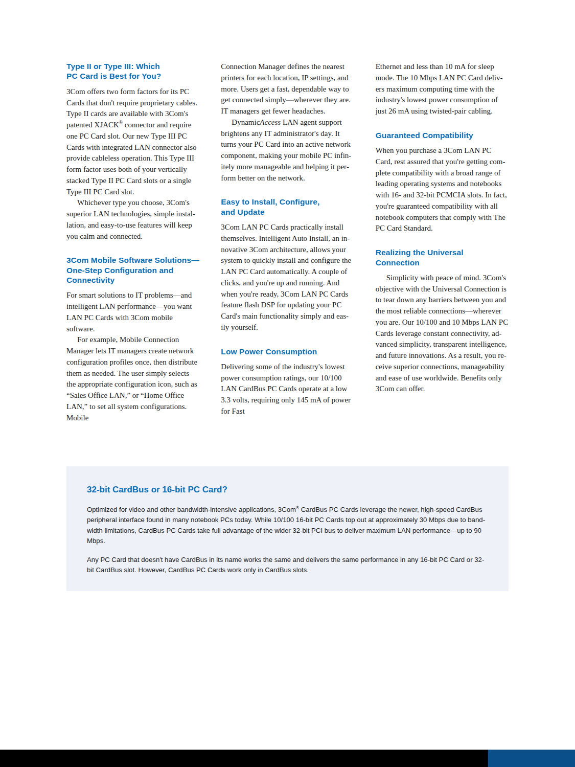Type II or Type III: Which
PC Card is Best for You?
3Com offers two form factors for its PC Cards that don't require proprietary cables. Type II cards are available with 3Com's patented XJACK® connector and require one PC Card slot. Our new Type III PC Cards with integrated LAN connector also provide cableless operation. This Type III form factor uses both of your vertically stacked Type II PC Card slots or a single Type III PC Card slot.
Whichever type you choose, 3Com's superior LAN technologies, simple installation, and easy-to-use features will keep you calm and connected.
3Com Mobile Software Solutions—One-Step Configuration and Connectivity
For smart solutions to IT problems—and intelligent LAN performance—you want LAN PC Cards with 3Com mobile software.
For example, Mobile Connection Manager lets IT managers create network configuration profiles once, then distribute them as needed. The user simply selects the appropriate configuration icon, such as “Sales Office LAN,” or “Home Office LAN,” to set all system configurations. Mobile
Connection Manager defines the nearest printers for each location, IP settings, and more. Users get a fast, dependable way to get connected simply—wherever they are. IT managers get fewer headaches.
DynamicAccess LAN agent support brightens any IT administrator's day. It turns your PC Card into an active network component, making your mobile PC infinitely more manageable and helping it perform better on the network.
Easy to Install, Configure,
and Update
3Com LAN PC Cards practically install themselves. Intelligent Auto Install, an innovative 3Com architecture, allows your system to quickly install and configure the LAN PC Card automatically. A couple of clicks, and you're up and running. And when you're ready, 3Com LAN PC Cards feature flash DSP for updating your PC Card's main functionality simply and easily yourself.
Low Power Consumption
Delivering some of the industry's lowest power consumption ratings, our 10/100 LAN CardBus PC Cards operate at a low 3.3 volts, requiring only 145 mA of power for Fast
Ethernet and less than 10 mA for sleep mode. The 10 Mbps LAN PC Card delivers maximum computing time with the industry's lowest power consumption of just 26 mA using twisted-pair cabling.
Guaranteed Compatibility
When you purchase a 3Com LAN PC Card, rest assured that you're getting complete compatibility with a broad range of leading operating systems and notebooks with 16- and 32-bit PCMCIA slots. In fact, you're guaranteed compatibility with all notebook computers that comply with The PC Card Standard.
Realizing the Universal Connection
Simplicity with peace of mind. 3Com's objective with the Universal Connection is to tear down any barriers between you and the most reliable connections—wherever you are. Our 10/100 and 10 Mbps LAN PC Cards leverage constant connectivity, advanced simplicity, transparent intelligence, and future innovations. As a result, you receive superior connections, manageability and ease of use worldwide. Benefits only 3Com can offer.
32-bit CardBus or 16-bit PC Card?
Optimized for video and other bandwidth-intensive applications, 3Com® CardBus PC Cards leverage the newer, high-speed CardBus peripheral interface found in many notebook PCs today. While 10/100 16-bit PC Cards top out at approximately 30 Mbps due to bandwidth limitations, CardBus PC Cards take full advantage of the wider 32-bit PCI bus to deliver maximum LAN performance—up to 90 Mbps.
Any PC Card that doesn't have CardBus in its name works the same and delivers the same performance in any 16-bit PC Card or 32-bit CardBus slot. However, CardBus PC Cards work only in CardBus slots.